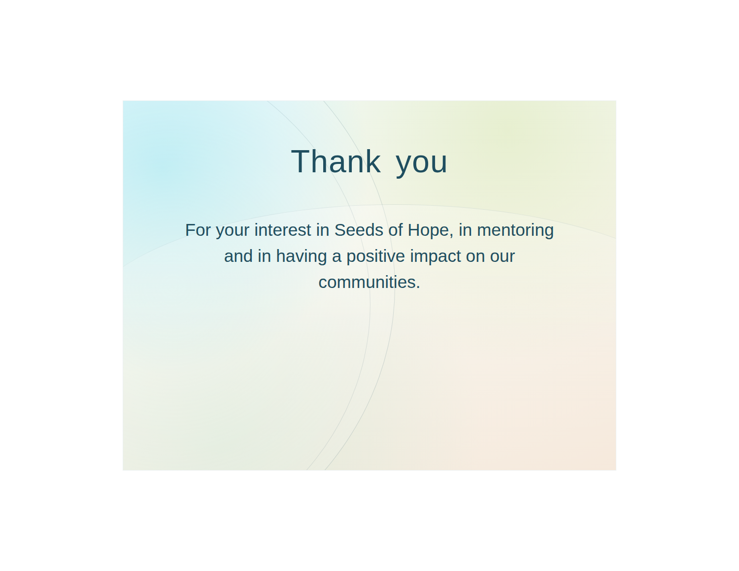Thank you
For your interest in Seeds of Hope, in mentoring and in having a positive impact on our communities.